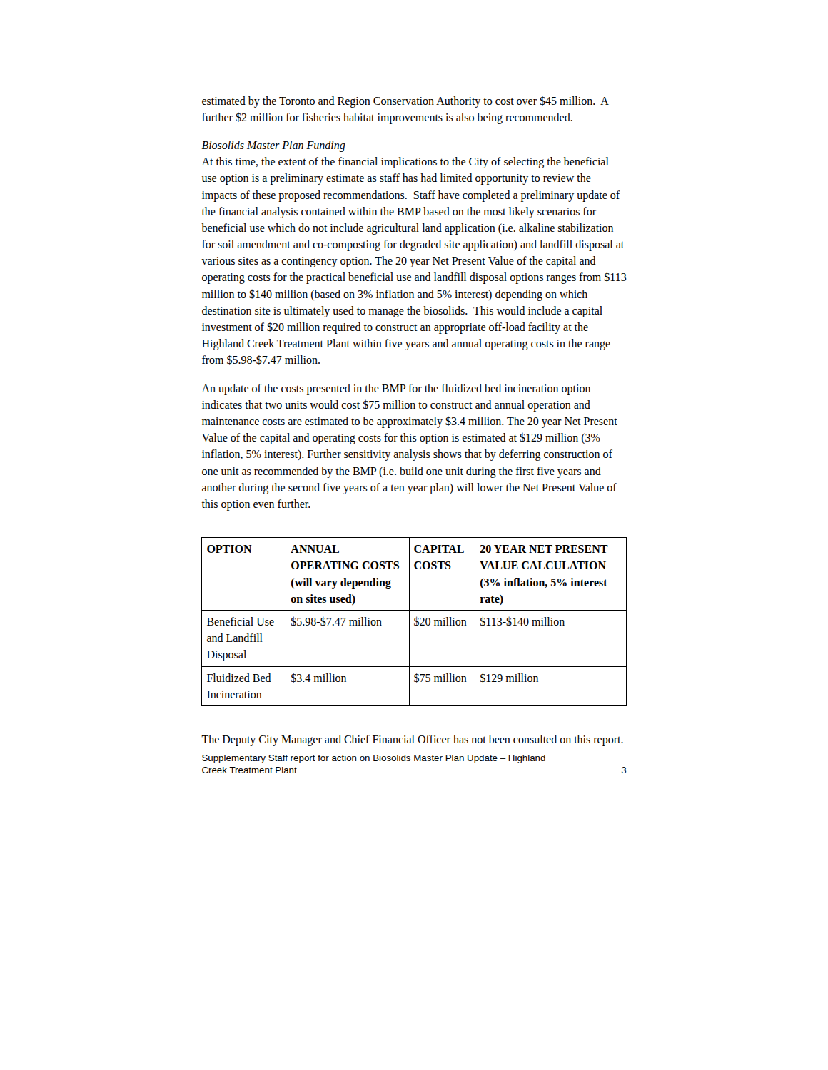estimated by the Toronto and Region Conservation Authority to cost over $45 million. A further $2 million for fisheries habitat improvements is also being recommended.
Biosolids Master Plan Funding
At this time, the extent of the financial implications to the City of selecting the beneficial use option is a preliminary estimate as staff has had limited opportunity to review the impacts of these proposed recommendations. Staff have completed a preliminary update of the financial analysis contained within the BMP based on the most likely scenarios for beneficial use which do not include agricultural land application (i.e. alkaline stabilization for soil amendment and co-composting for degraded site application) and landfill disposal at various sites as a contingency option. The 20 year Net Present Value of the capital and operating costs for the practical beneficial use and landfill disposal options ranges from $113 million to $140 million (based on 3% inflation and 5% interest) depending on which destination site is ultimately used to manage the biosolids. This would include a capital investment of $20 million required to construct an appropriate off-load facility at the Highland Creek Treatment Plant within five years and annual operating costs in the range from $5.98-$7.47 million.
An update of the costs presented in the BMP for the fluidized bed incineration option indicates that two units would cost $75 million to construct and annual operation and maintenance costs are estimated to be approximately $3.4 million. The 20 year Net Present Value of the capital and operating costs for this option is estimated at $129 million (3% inflation, 5% interest). Further sensitivity analysis shows that by deferring construction of one unit as recommended by the BMP (i.e. build one unit during the first five years and another during the second five years of a ten year plan) will lower the Net Present Value of this option even further.
| OPTION | ANNUAL OPERATING COSTS (will vary depending on sites used) | CAPITAL COSTS | 20 YEAR NET PRESENT VALUE CALCULATION (3% inflation, 5% interest rate) |
| --- | --- | --- | --- |
| Beneficial Use and Landfill Disposal | $5.98-$7.47 million | $20 million | $113-$140 million |
| Fluidized Bed Incineration | $3.4 million | $75 million | $129 million |
The Deputy City Manager and Chief Financial Officer has not been consulted on this report.
Supplementary Staff report for action on Biosolids Master Plan Update – Highland Creek Treatment Plant
3